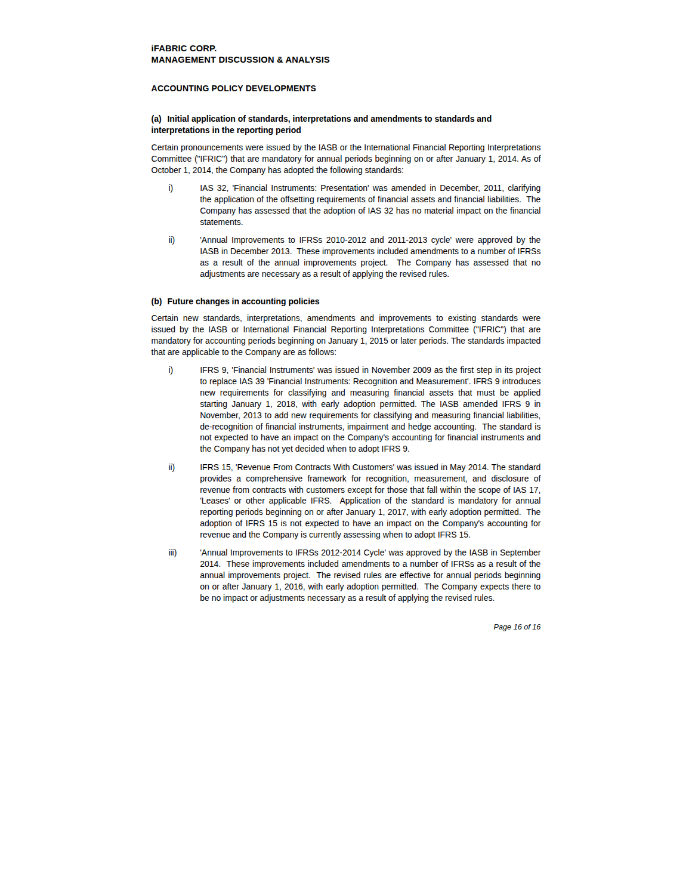iFABRIC CORP.
MANAGEMENT DISCUSSION & ANALYSIS
ACCOUNTING POLICY DEVELOPMENTS
(a) Initial application of standards, interpretations and amendments to standards and interpretations in the reporting period
Certain pronouncements were issued by the IASB or the International Financial Reporting Interpretations Committee ("IFRIC") that are mandatory for annual periods beginning on or after January 1, 2014. As of October 1, 2014, the Company has adopted the following standards:
| i) | IAS 32, 'Financial Instruments: Presentation' was amended in December, 2011, clarifying the application of the offsetting requirements of financial assets and financial liabilities. The Company has assessed that the adoption of IAS 32 has no material impact on the financial statements. |
| ii) | 'Annual Improvements to IFRSs 2010-2012 and 2011-2013 cycle' were approved by the IASB in December 2013. These improvements included amendments to a number of IFRSs as a result of the annual improvements project. The Company has assessed that no adjustments are necessary as a result of applying the revised rules. |
(b) Future changes in accounting policies
Certain new standards, interpretations, amendments and improvements to existing standards were issued by the IASB or International Financial Reporting Interpretations Committee ("IFRIC") that are mandatory for accounting periods beginning on January 1, 2015 or later periods. The standards impacted that are applicable to the Company are as follows:
| i) | IFRS 9, 'Financial Instruments' was issued in November 2009 as the first step in its project to replace IAS 39 'Financial Instruments: Recognition and Measurement'. IFRS 9 introduces new requirements for classifying and measuring financial assets that must be applied starting January 1, 2018, with early adoption permitted. The IASB amended IFRS 9 in November, 2013 to add new requirements for classifying and measuring financial liabilities, de-recognition of financial instruments, impairment and hedge accounting. The standard is not expected to have an impact on the Company's accounting for financial instruments and the Company has not yet decided when to adopt IFRS 9. |
| ii) | IFRS 15, 'Revenue From Contracts With Customers' was issued in May 2014. The standard provides a comprehensive framework for recognition, measurement, and disclosure of revenue from contracts with customers except for those that fall within the scope of IAS 17, 'Leases' or other applicable IFRS. Application of the standard is mandatory for annual reporting periods beginning on or after January 1, 2017, with early adoption permitted. The adoption of IFRS 15 is not expected to have an impact on the Company's accounting for revenue and the Company is currently assessing when to adopt IFRS 15. |
| iii) | 'Annual Improvements to IFRSs 2012-2014 Cycle' was approved by the IASB in September 2014. These improvements included amendments to a number of IFRSs as a result of the annual improvements project. The revised rules are effective for annual periods beginning on or after January 1, 2016, with early adoption permitted. The Company expects there to be no impact or adjustments necessary as a result of applying the revised rules. |
Page 16 of 16